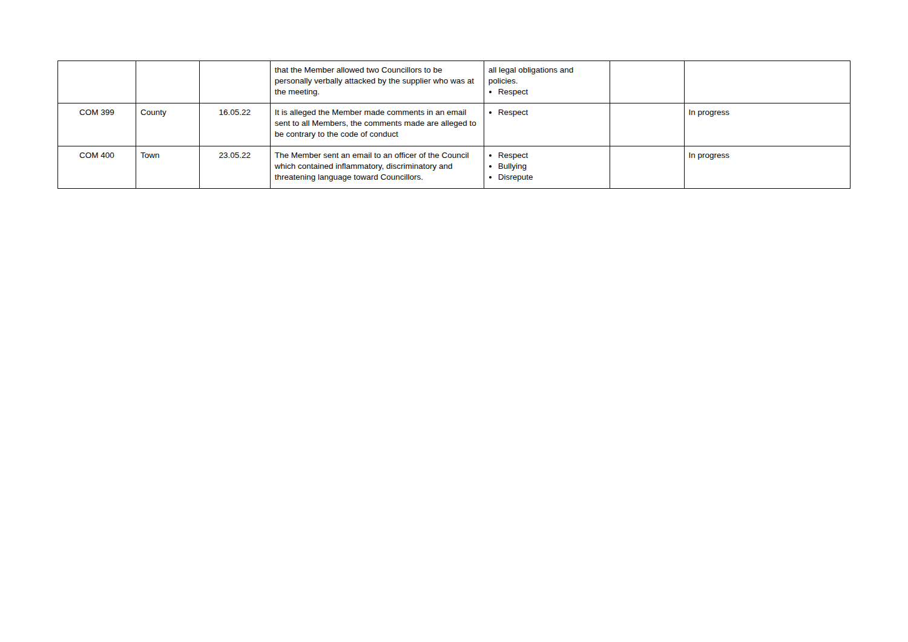| | | | that the Member allowed two Councillors to be personally verbally attacked by the supplier who was at the meeting. | all legal obligations and policies. Respect | | |
| COM 399 | County | 16.05.22 | It is alleged the Member made comments in an email sent to all Members, the comments made are alleged to be contrary to the code of conduct | Respect | | In progress |
| COM 400 | Town | 23.05.22 | The Member sent an email to an officer of the Council which contained inflammatory, discriminatory and threatening language toward Councillors. | Respect Bullying Disrepute | | In progress |